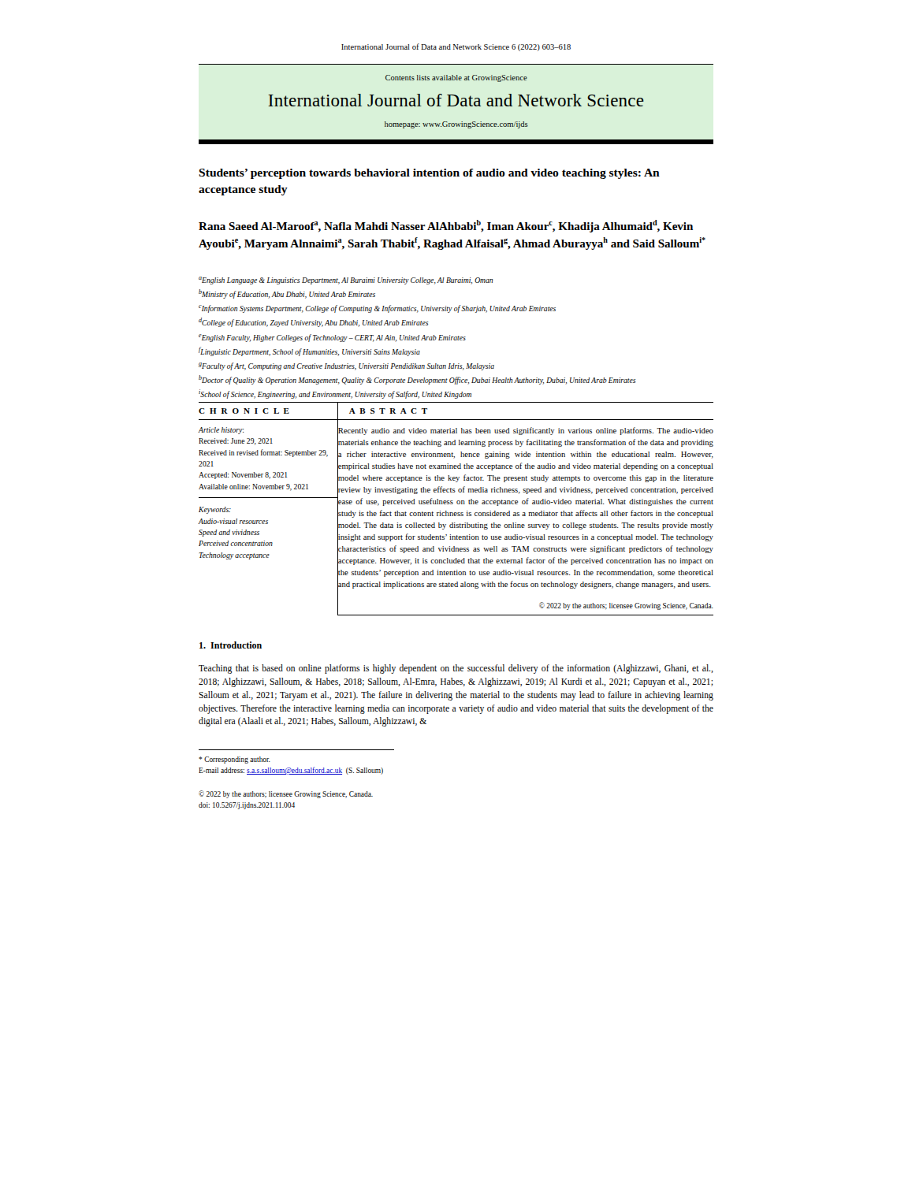International Journal of Data and Network Science 6 (2022) 603–618
Contents lists available at GrowingScience
International Journal of Data and Network Science
homepage: www.GrowingScience.com/ijds
Students’ perception towards behavioral intention of audio and video teaching styles: An acceptance study
Rana Saeed Al-Maroofa, Nafla Mahdi Nasser AlAhbabib, Iman Akourc, Khadija Alhumaidd, Kevin Ayoubie, Maryam Alnnaimia, Sarah Thabitf, Raghad Alfaisalg, Ahmad Aburayyah and Said Salloumi*
aEnglish Language & Linguistics Department, Al Buraimi University College, Al Buraimi, Oman
bMinistry of Education, Abu Dhabi, United Arab Emirates
cInformation Systems Department, College of Computing & Informatics, University of Sharjah, United Arab Emirates
dCollege of Education, Zayed University, Abu Dhabi, United Arab Emirates
eEnglish Faculty, Higher Colleges of Technology – CERT, Al Ain, United Arab Emirates
fLinguistic Department, School of Humanities, Universiti Sains Malaysia
gFaculty of Art, Computing and Creative Industries, Universiti Pendidikan Sultan Idris, Malaysia
bDoctor of Quality & Operation Management, Quality & Corporate Development Office, Dubai Health Authority, Dubai, United Arab Emirates
iSchool of Science, Engineering, and Environment, University of Salford, United Kingdom
| C H R O N I C L E | A B S T R A C T |
| Article history : Received: June 29, 2021 Received in revised format: September 29, 2021 Accepted: November 8, 2021 Available online: November 9, 2021 Keywords: Audio-visual resources Speed and vividness Perceived concentration Technology acceptance | Recently audio and video material has been used significantly in various online platforms. The audio-video materials enhance the teaching and learning process by facilitating the transformation of the data and providing a richer interactive environment, hence gaining wide intention within the educational realm. However, empirical studies have not examined the acceptance of the audio and video material depending on a conceptual model where acceptance is the key factor. The present study attempts to overcome this gap in the literature review by investigating the effects of media richness, speed and vividness, perceived concentration, perceived ease of use, perceived usefulness on the acceptance of audio-video material. What distinguishes the current study is the fact that content richness is considered as a mediator that affects all other factors in the conceptual model. The data is collected by distributing the online survey to college students. The results provide mostly insight and support for students’ intention to use audio-visual resources in a conceptual model. The technology characteristics of speed and vividness as well as TAM constructs were significant predictors of technology acceptance. However, it is concluded that the external factor of the perceived concentration has no impact on the students’ perception and intention to use audio-visual resources. In the recommendation, some theoretical and practical implications are stated along with the focus on technology designers, change managers, and users. © 2022 by the authors; licensee Growing Science, Canada. |
1. Introduction
Teaching that is based on online platforms is highly dependent on the successful delivery of the information (Alghizzawi, Ghani, et al., 2018; Alghizzawi, Salloum, & Habes, 2018; Salloum, Al-Emra, Habes, & Alghizzawi, 2019; Al Kurdi et al., 2021; Capuyan et al., 2021; Salloum et al., 2021; Taryam et al., 2021). The failure in delivering the material to the students may lead to failure in achieving learning objectives. Therefore the interactive learning media can incorporate a variety of audio and video material that suits the development of the digital era (Alaali et al., 2021; Habes, Salloum, Alghizzawi, &
* Corresponding author.
E-mail address: s.a.s.salloum@edu.salford.ac.uk (S. Salloum)
© 2022 by the authors; licensee Growing Science, Canada.
doi: 10.5267/j.ijdns.2021.11.004